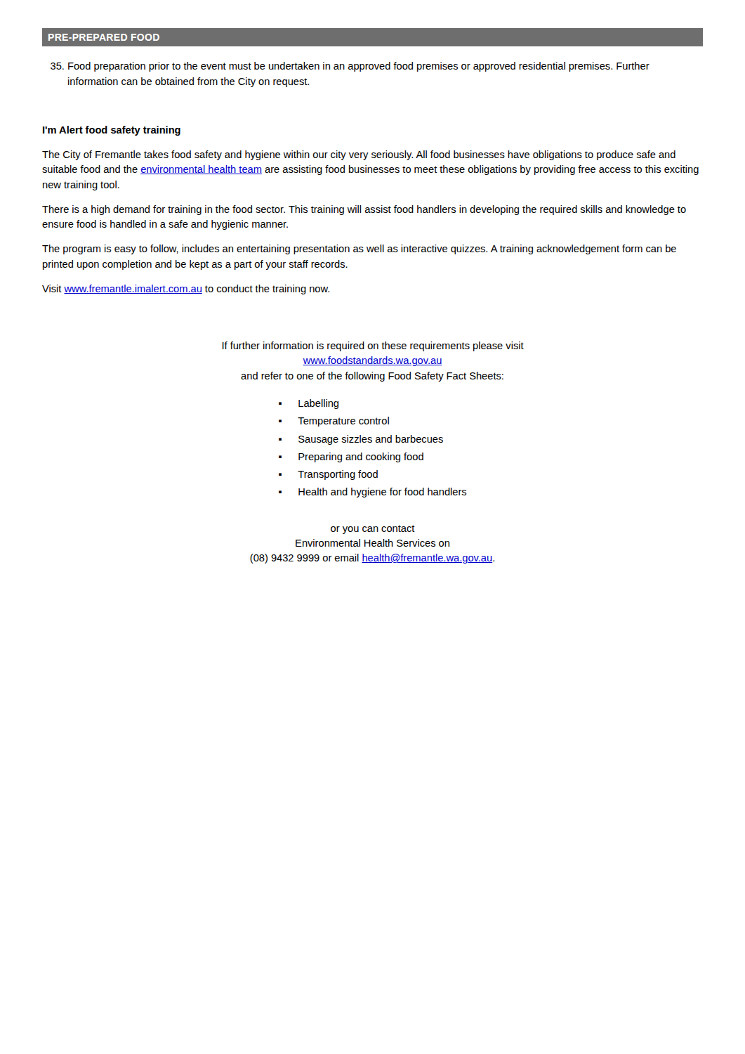PRE-PREPARED FOOD
Food preparation prior to the event must be undertaken in an approved food premises or approved residential premises. Further information can be obtained from the City on request.
I'm Alert food safety training
The City of Fremantle takes food safety and hygiene within our city very seriously. All food businesses have obligations to produce safe and suitable food and the environmental health team are assisting food businesses to meet these obligations by providing free access to this exciting new training tool.
There is a high demand for training in the food sector. This training will assist food handlers in developing the required skills and knowledge to ensure food is handled in a safe and hygienic manner.
The program is easy to follow, includes an entertaining presentation as well as interactive quizzes. A training acknowledgement form can be printed upon completion and be kept as a part of your staff records.
Visit www.fremantle.imalert.com.au to conduct the training now.
If further information is required on these requirements please visit
www.foodstandards.wa.gov.au
and refer to one of the following Food Safety Fact Sheets:
Labelling
Temperature control
Sausage sizzles and barbecues
Preparing and cooking food
Transporting food
Health and hygiene for food handlers
or you can contact
Environmental Health Services on
(08) 9432 9999 or email health@fremantle.wa.gov.au.